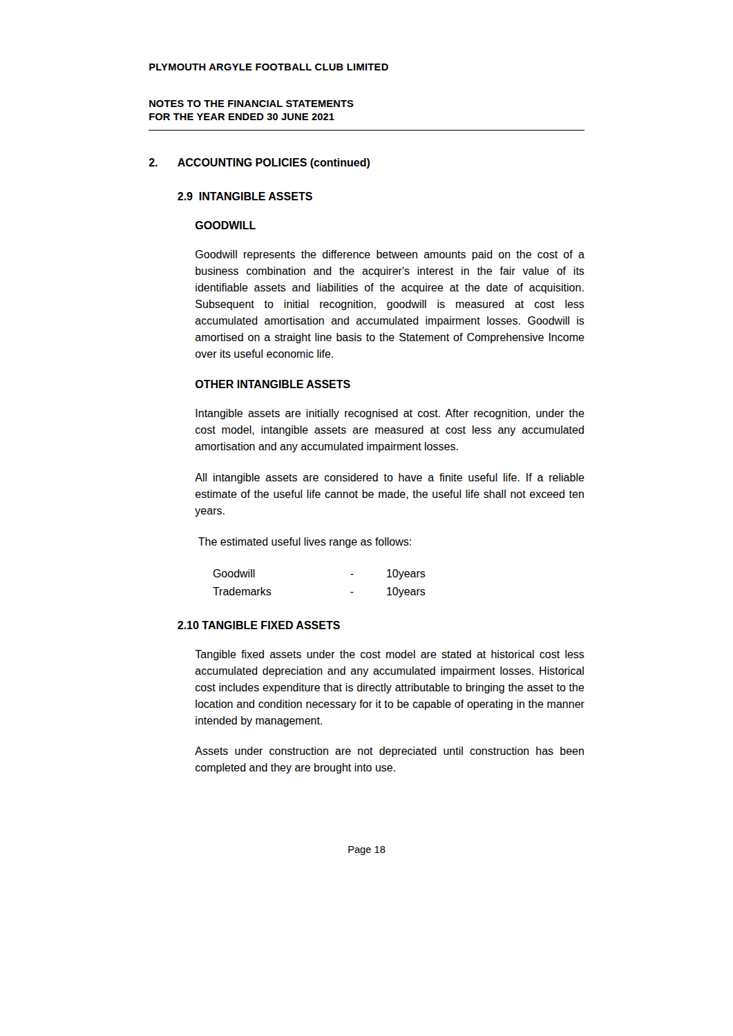PLYMOUTH ARGYLE FOOTBALL CLUB LIMITED
NOTES TO THE FINANCIAL STATEMENTS
FOR THE YEAR ENDED 30 JUNE 2021
2.
ACCOUNTING POLICIES (continued)
2.9 INTANGIBLE ASSETS
GOODWILL
Goodwill represents the difference between amounts paid on the cost of a business combination and the acquirer's interest in the fair value of its identifiable assets and liabilities of the acquiree at the date of acquisition. Subsequent to initial recognition, goodwill is measured at cost less accumulated amortisation and accumulated impairment losses. Goodwill is amortised on a straight line basis to the Statement of Comprehensive Income over its useful economic life.
OTHER INTANGIBLE ASSETS
Intangible assets are initially recognised at cost. After recognition, under the cost model, intangible assets are measured at cost less any accumulated amortisation and any accumulated impairment losses.
All intangible assets are considered to have a finite useful life. If a reliable estimate of the useful life cannot be made, the useful life shall not exceed ten years.
The estimated useful lives range as follows:
| Goodwill | - | 10 | years |
| Trademarks | - | 10 | years |
2.10 TANGIBLE FIXED ASSETS
Tangible fixed assets under the cost model are stated at historical cost less accumulated depreciation and any accumulated impairment losses. Historical cost includes expenditure that is directly attributable to bringing the asset to the location and condition necessary for it to be capable of operating in the manner intended by management.
Assets under construction are not depreciated until construction has been completed and they are brought into use.
Page 18